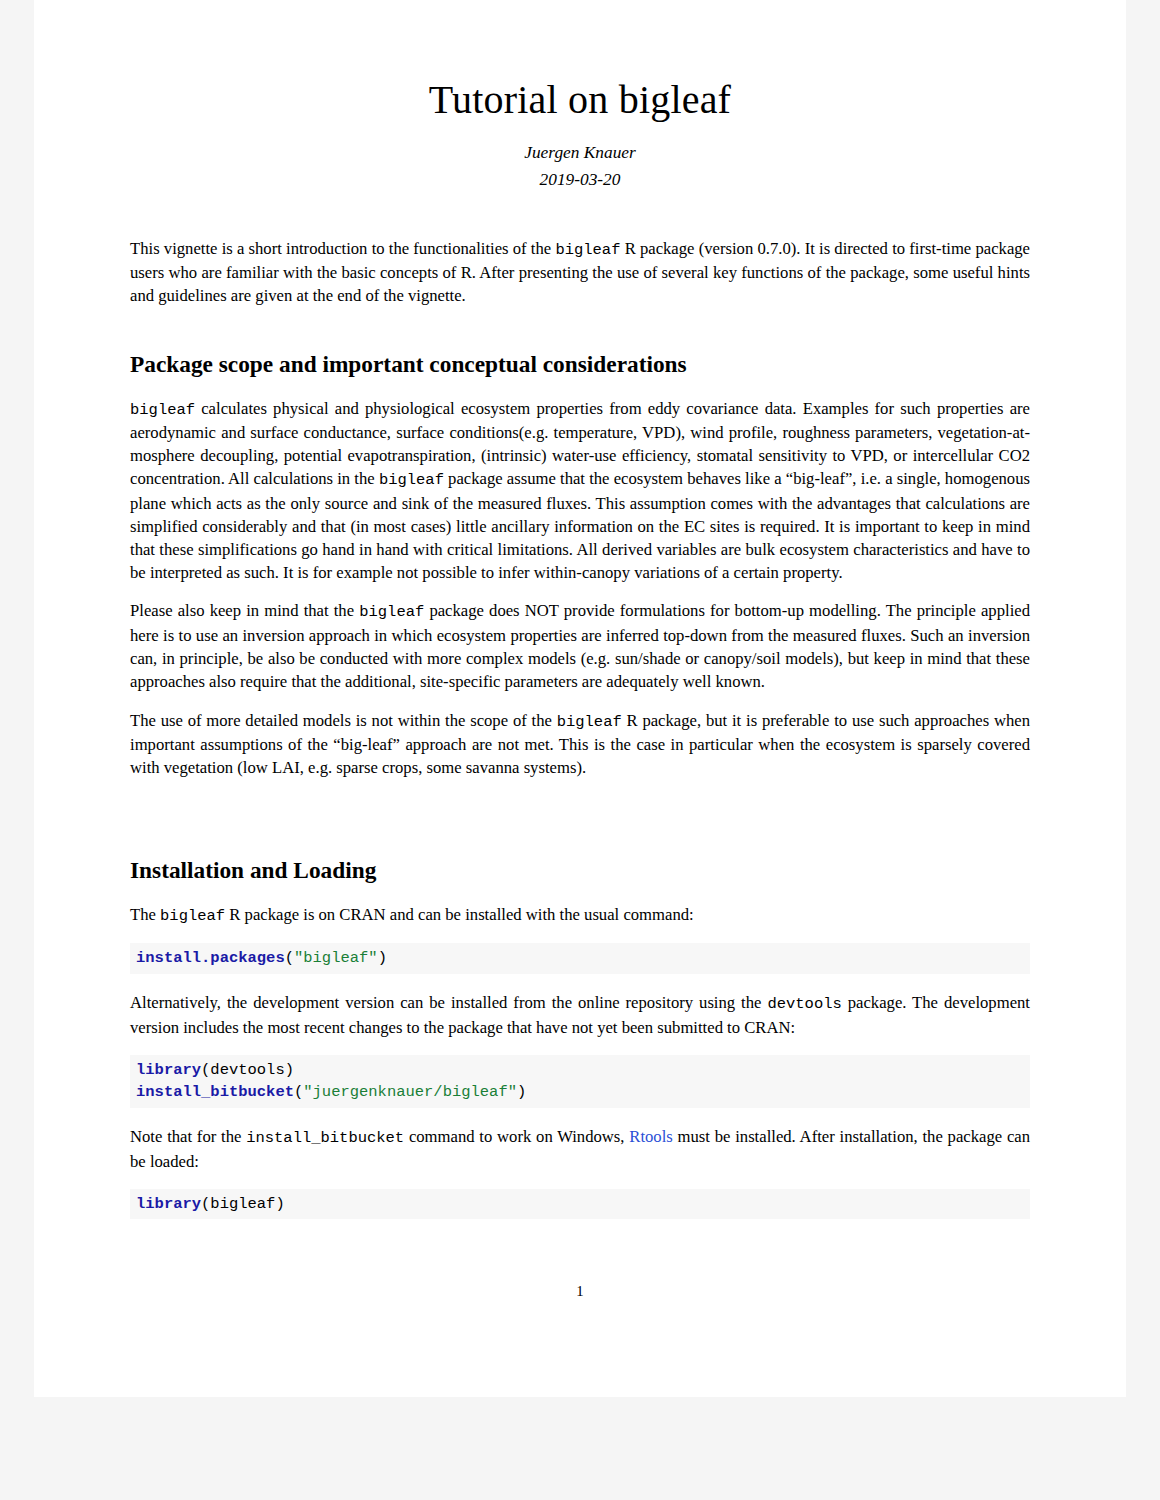Tutorial on bigleaf
Juergen Knauer
2019-03-20
This vignette is a short introduction to the functionalities of the bigleaf R package (version 0.7.0). It is directed to first-time package users who are familiar with the basic concepts of R. After presenting the use of several key functions of the package, some useful hints and guidelines are given at the end of the vignette.
Package scope and important conceptual considerations
bigleaf calculates physical and physiological ecosystem properties from eddy covariance data. Examples for such properties are aerodynamic and surface conductance, surface conditions(e.g. temperature, VPD), wind profile, roughness parameters, vegetation-atmosphere decoupling, potential evapotranspiration, (intrinsic) water-use efficiency, stomatal sensitivity to VPD, or intercellular CO2 concentration. All calculations in the bigleaf package assume that the ecosystem behaves like a “big-leaf”, i.e. a single, homogenous plane which acts as the only source and sink of the measured fluxes. This assumption comes with the advantages that calculations are simplified considerably and that (in most cases) little ancillary information on the EC sites is required. It is important to keep in mind that these simplifications go hand in hand with critical limitations. All derived variables are bulk ecosystem characteristics and have to be interpreted as such. It is for example not possible to infer within-canopy variations of a certain property.
Please also keep in mind that the bigleaf package does NOT provide formulations for bottom-up modelling. The principle applied here is to use an inversion approach in which ecosystem properties are inferred top-down from the measured fluxes. Such an inversion can, in principle, be also be conducted with more complex models (e.g. sun/shade or canopy/soil models), but keep in mind that these approaches also require that the additional, site-specific parameters are adequately well known.
The use of more detailed models is not within the scope of the bigleaf R package, but it is preferable to use such approaches when important assumptions of the “big-leaf” approach are not met. This is the case in particular when the ecosystem is sparsely covered with vegetation (low LAI, e.g. sparse crops, some savanna systems).
Installation and Loading
The bigleaf R package is on CRAN and can be installed with the usual command:
install.packages("bigleaf")
Alternatively, the development version can be installed from the online repository using the devtools package. The development version includes the most recent changes to the package that have not yet been submitted to CRAN:
library(devtools)
install_bitbucket("juergenknauer/bigleaf")
Note that for the install_bitbucket command to work on Windows, Rtools must be installed. After installation, the package can be loaded:
library(bigleaf)
1